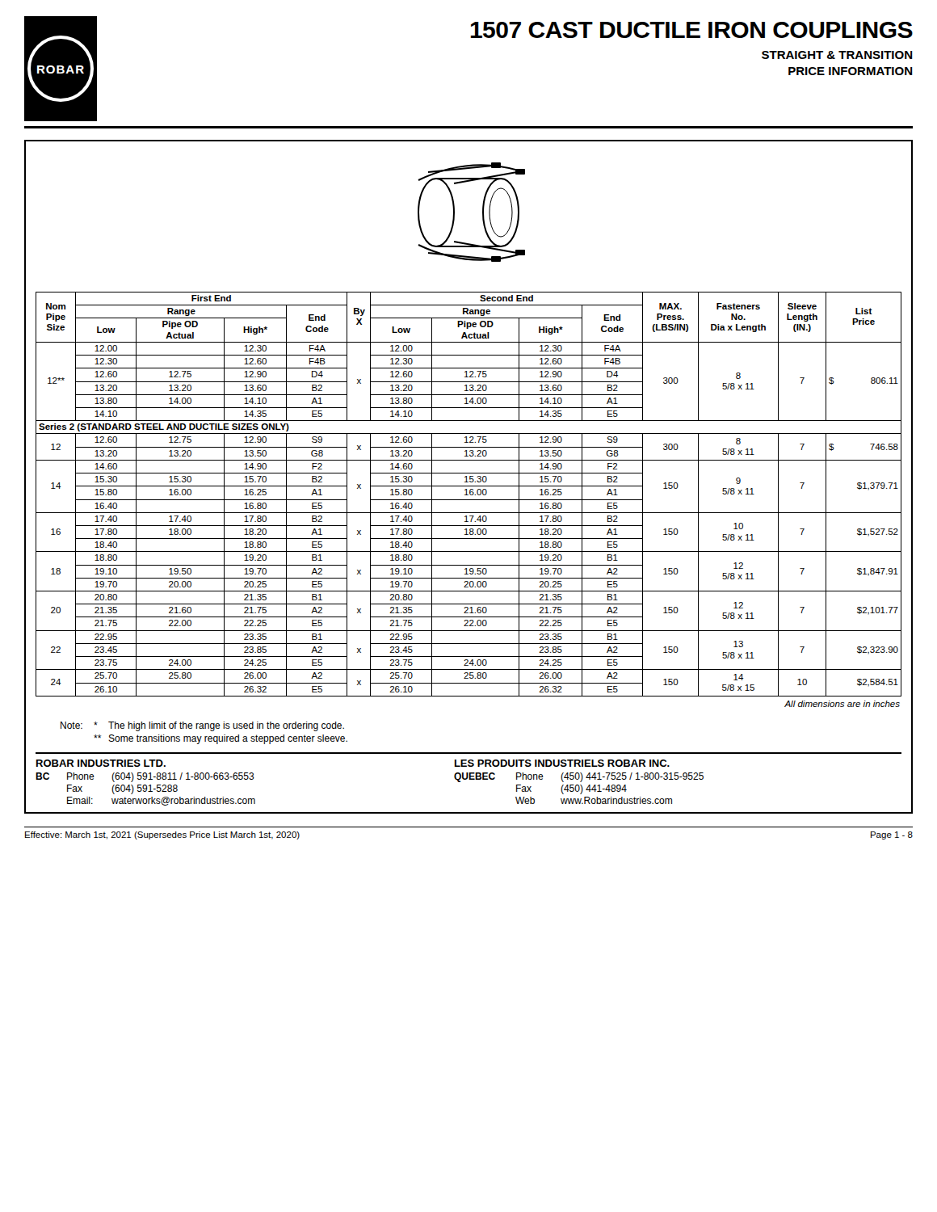ROBAR
1507 CAST DUCTILE IRON COUPLINGS
STRAIGHT & TRANSITION
PRICE INFORMATION
| Nom Pipe Size | First End | By X | Second End | MAX. Press. (LBS/IN) | Fasteners No. Dia x Length | Sleeve Length (IN.) | List Price |
| --- | --- | --- | --- | --- | --- | --- | --- |
| Range | End Code | Range | End Code |
| Low | Pipe OD Actual | High* | Low | Pipe OD Actual | High* |
| 12** | 12.00 | | 12.30 | F4A | x | 12.00 | | 12.30 | F4A | 300 | 8 5/8 x 11 | 7 | $ 806.11 |
| 12.30 | | 12.60 | F4B | 12.30 | | 12.60 | F4B |
| 12.60 | 12.75 | 12.90 | D4 | 12.60 | 12.75 | 12.90 | D4 |
| 13.20 | 13.20 | 13.60 | B2 | 13.20 | 13.20 | 13.60 | B2 |
| 13.80 | 14.00 | 14.10 | A1 | 13.80 | 14.00 | 14.10 | A1 |
| 14.10 | | 14.35 | E5 | 14.10 | | 14.35 | E5 |
| Series 2 (STANDARD STEEL AND DUCTILE SIZES ONLY) |
| 12 | 12.60 | 12.75 | 12.90 | S9 | x | 12.60 | 12.75 | 12.90 | S9 | 300 | 8 5/8 x 11 | 7 | $ 746.58 |
| 13.20 | 13.20 | 13.50 | G8 | 13.20 | 13.20 | 13.50 | G8 |
| 14 | 14.60 | | 14.90 | F2 | x | 14.60 | | 14.90 | F2 | 150 | 9 5/8 x 11 | 7 | $1,379.71 |
| 15.30 | 15.30 | 15.70 | B2 | 15.30 | 15.30 | 15.70 | B2 |
| 15.80 | 16.00 | 16.25 | A1 | 15.80 | 16.00 | 16.25 | A1 |
| 16.40 | | 16.80 | E5 | 16.40 | | 16.80 | E5 |
| 16 | 17.40 | 17.40 | 17.80 | B2 | x | 17.40 | 17.40 | 17.80 | B2 | 150 | 10 5/8 x 11 | 7 | $1,527.52 |
| 17.80 | 18.00 | 18.20 | A1 | 17.80 | 18.00 | 18.20 | A1 |
| 18.40 | | 18.80 | E5 | 18.40 | | 18.80 | E5 |
| 18 | 18.80 | | 19.20 | B1 | x | 18.80 | | 19.20 | B1 | 150 | 12 5/8 x 11 | 7 | $1,847.91 |
| 19.10 | 19.50 | 19.70 | A2 | 19.10 | 19.50 | 19.70 | A2 |
| 19.70 | 20.00 | 20.25 | E5 | 19.70 | 20.00 | 20.25 | E5 |
| 20 | 20.80 | | 21.35 | B1 | x | 20.80 | | 21.35 | B1 | 150 | 12 5/8 x 11 | 7 | $2,101.77 |
| 21.35 | 21.60 | 21.75 | A2 | 21.35 | 21.60 | 21.75 | A2 |
| 21.75 | 22.00 | 22.25 | E5 | 21.75 | 22.00 | 22.25 | E5 |
| 22 | 22.95 | | 23.35 | B1 | x | 22.95 | | 23.35 | B1 | 150 | 13 5/8 x 11 | 7 | $2,323.90 |
| 23.45 | | 23.85 | A2 | 23.45 | | 23.85 | A2 |
| 23.75 | 24.00 | 24.25 | E5 | 23.75 | 24.00 | 24.25 | E5 |
| 24 | 25.70 | 25.80 | 26.00 | A2 | x | 25.70 | 25.80 | 26.00 | A2 | 150 | 14 5/8 x 15 | 10 | $2,584.51 |
| 26.10 | | 26.32 | E5 | 26.10 | | 26.32 | E5 |
All dimensions are in inches
Note:*The high limit of the range is used in the ordering code.
**Some transitions may required a stepped center sleeve.
| ROBAR INDUSTRIES LTD. | LES PRODUITS INDUSTRIELS ROBAR INC. |
| BC | Phone | (604) 591-8811 / 1-800-663-6553 | QUEBEC | Phone | (450) 441-7525 / 1-800-315-9525 |
| | Fax | (604) 591-5288 | | Fax | (450) 441-4894 |
| | Email: | waterworks@robarindustries.com | | Web | www.Robarindustries.com |
Effective: March 1st, 2021 (Supersedes Price List March 1st, 2020)
Page 1 - 8